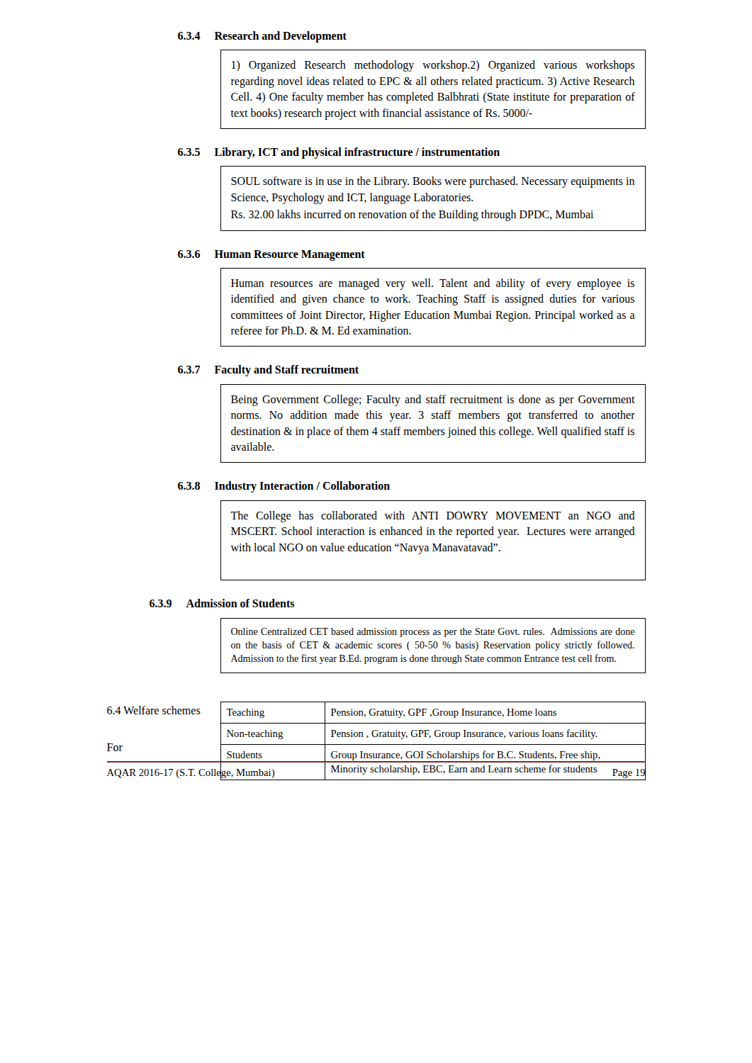6.3.4 Research and Development
1) Organized Research methodology workshop.2) Organized various workshops regarding novel ideas related to EPC & all others related practicum. 3) Active Research Cell. 4) One faculty member has completed Balbhrati (State institute for preparation of text books) research project with financial assistance of Rs. 5000/-
6.3.5 Library, ICT and physical infrastructure / instrumentation
SOUL software is in use in the Library. Books were purchased. Necessary equipments in Science, Psychology and ICT, language Laboratories.
Rs. 32.00 lakhs incurred on renovation of the Building through DPDC, Mumbai
6.3.6 Human Resource Management
Human resources are managed very well. Talent and ability of every employee is identified and given chance to work. Teaching Staff is assigned duties for various committees of Joint Director, Higher Education Mumbai Region. Principal worked as a referee for Ph.D. & M. Ed examination.
6.3.7 Faculty and Staff recruitment
Being Government College; Faculty and staff recruitment is done as per Government norms. No addition made this year. 3 staff members got transferred to another destination & in place of them 4 staff members joined this college. Well qualified staff is available.
6.3.8 Industry Interaction / Collaboration
The College has collaborated with ANTI DOWRY MOVEMENT an NGO and MSCERT. School interaction is enhanced in the reported year. Lectures were arranged with local NGO on value education “Navya Manavatavad”.
6.3.9 Admission of Students
Online Centralized CET based admission process as per the State Govt. rules. Admissions are done on the basis of CET & academic scores ( 50-50 % basis) Reservation policy strictly followed. Admission to the first year B.Ed. program is done through State common Entrance test cell from.
6.4 Welfare schemes
For
| Teaching | Pension, Gratuity, GPF ,Group Insurance, Home loans |
| Non-teaching | Pension , Gratuity, GPF, Group Insurance, various loans facility. |
| Students | Group Insurance, GOI Scholarships for B.C. Students, Free ship, Minority scholarship, EBC, Earn and Learn scheme for students |
AQAR 2016-17 (S.T. College, Mumbai) Page 19